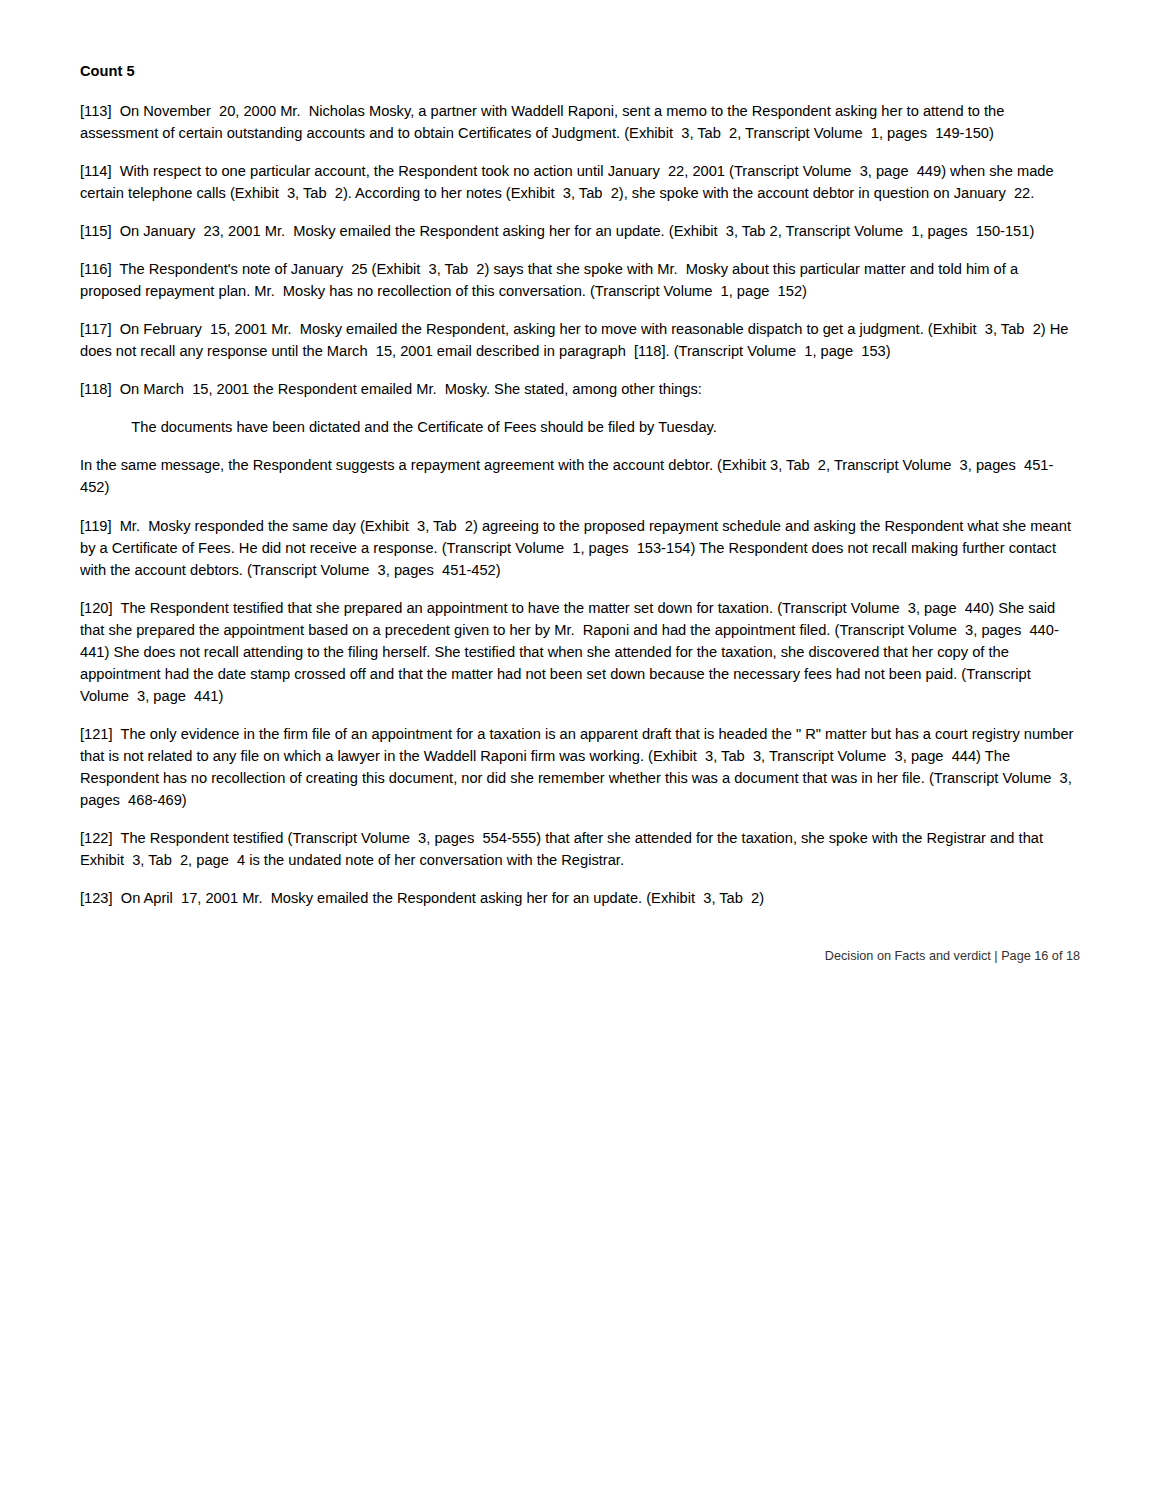Count 5
[113] On November 20, 2000 Mr. Nicholas Mosky, a partner with Waddell Raponi, sent a memo to the Respondent asking her to attend to the assessment of certain outstanding accounts and to obtain Certificates of Judgment. (Exhibit 3, Tab 2, Transcript Volume 1, pages 149-150)
[114] With respect to one particular account, the Respondent took no action until January 22, 2001 (Transcript Volume 3, page 449) when she made certain telephone calls (Exhibit 3, Tab 2). According to her notes (Exhibit 3, Tab 2), she spoke with the account debtor in question on January 22.
[115] On January 23, 2001 Mr. Mosky emailed the Respondent asking her for an update. (Exhibit 3, Tab 2, Transcript Volume 1, pages 150-151)
[116] The Respondent's note of January 25 (Exhibit 3, Tab 2) says that she spoke with Mr. Mosky about this particular matter and told him of a proposed repayment plan. Mr. Mosky has no recollection of this conversation. (Transcript Volume 1, page 152)
[117] On February 15, 2001 Mr. Mosky emailed the Respondent, asking her to move with reasonable dispatch to get a judgment. (Exhibit 3, Tab 2) He does not recall any response until the March 15, 2001 email described in paragraph [118]. (Transcript Volume 1, page 153)
[118] On March 15, 2001 the Respondent emailed Mr. Mosky. She stated, among other things:
The documents have been dictated and the Certificate of Fees should be filed by Tuesday.
In the same message, the Respondent suggests a repayment agreement with the account debtor. (Exhibit 3, Tab 2, Transcript Volume 3, pages 451-452)
[119] Mr. Mosky responded the same day (Exhibit 3, Tab 2) agreeing to the proposed repayment schedule and asking the Respondent what she meant by a Certificate of Fees. He did not receive a response. (Transcript Volume 1, pages 153-154) The Respondent does not recall making further contact with the account debtors. (Transcript Volume 3, pages 451-452)
[120] The Respondent testified that she prepared an appointment to have the matter set down for taxation. (Transcript Volume 3, page 440) She said that she prepared the appointment based on a precedent given to her by Mr. Raponi and had the appointment filed. (Transcript Volume 3, pages 440-441) She does not recall attending to the filing herself. She testified that when she attended for the taxation, she discovered that her copy of the appointment had the date stamp crossed off and that the matter had not been set down because the necessary fees had not been paid. (Transcript Volume 3, page 441)
[121] The only evidence in the firm file of an appointment for a taxation is an apparent draft that is headed the " R" matter but has a court registry number that is not related to any file on which a lawyer in the Waddell Raponi firm was working. (Exhibit 3, Tab 3, Transcript Volume 3, page 444) The Respondent has no recollection of creating this document, nor did she remember whether this was a document that was in her file. (Transcript Volume 3, pages 468-469)
[122] The Respondent testified (Transcript Volume 3, pages 554-555) that after she attended for the taxation, she spoke with the Registrar and that Exhibit 3, Tab 2, page 4 is the undated note of her conversation with the Registrar.
[123] On April 17, 2001 Mr. Mosky emailed the Respondent asking her for an update. (Exhibit 3, Tab 2)
Decision on Facts and verdict | Page 16 of 18